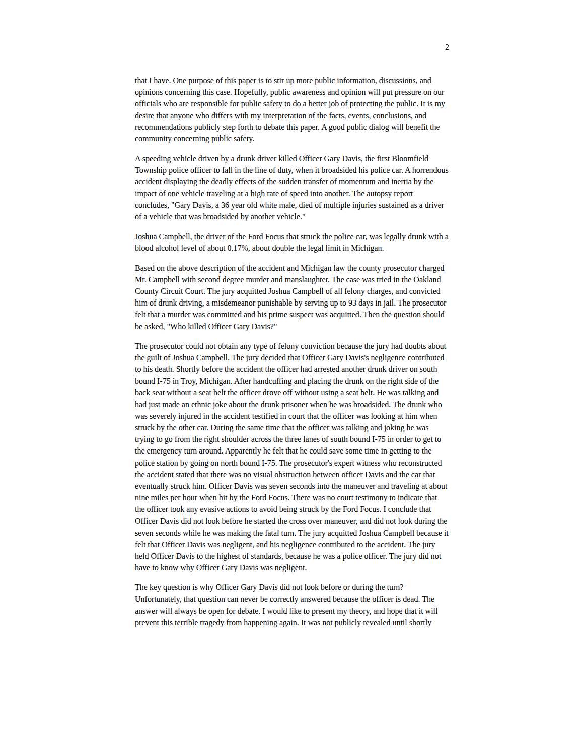2
that I have. One purpose of this paper is to stir up more public information, discussions, and opinions concerning this case. Hopefully, public awareness and opinion will put pressure on our officials who are responsible for public safety to do a better job of protecting the public. It is my desire that anyone who differs with my interpretation of the facts, events, conclusions, and recommendations publicly step forth to debate this paper. A good public dialog will benefit the community concerning public safety.
A speeding vehicle driven by a drunk driver killed Officer Gary Davis, the first Bloomfield Township police officer to fall in the line of duty, when it broadsided his police car. A horrendous accident displaying the deadly effects of the sudden transfer of momentum and inertia by the impact of one vehicle traveling at a high rate of speed into another. The autopsy report concludes, "Gary Davis, a 36 year old white male, died of multiple injuries sustained as a driver of a vehicle that was broadsided by another vehicle."
Joshua Campbell, the driver of the Ford Focus that struck the police car, was legally drunk with a blood alcohol level of about 0.17%, about double the legal limit in Michigan.
Based on the above description of the accident and Michigan law the county prosecutor charged Mr. Campbell with second degree murder and manslaughter. The case was tried in the Oakland County Circuit Court. The jury acquitted Joshua Campbell of all felony charges, and convicted him of drunk driving, a misdemeanor punishable by serving up to 93 days in jail. The prosecutor felt that a murder was committed and his prime suspect was acquitted. Then the question should be asked, "Who killed Officer Gary Davis?"
The prosecutor could not obtain any type of felony conviction because the jury had doubts about the guilt of Joshua Campbell. The jury decided that Officer Gary Davis's negligence contributed to his death. Shortly before the accident the officer had arrested another drunk driver on south bound I-75 in Troy, Michigan. After handcuffing and placing the drunk on the right side of the back seat without a seat belt the officer drove off without using a seat belt. He was talking and had just made an ethnic joke about the drunk prisoner when he was broadsided. The drunk who was severely injured in the accident testified in court that the officer was looking at him when struck by the other car. During the same time that the officer was talking and joking he was trying to go from the right shoulder across the three lanes of south bound I-75 in order to get to the emergency turn around. Apparently he felt that he could save some time in getting to the police station by going on north bound I-75. The prosecutor's expert witness who reconstructed the accident stated that there was no visual obstruction between officer Davis and the car that eventually struck him. Officer Davis was seven seconds into the maneuver and traveling at about nine miles per hour when hit by the Ford Focus. There was no court testimony to indicate that the officer took any evasive actions to avoid being struck by the Ford Focus. I conclude that Officer Davis did not look before he started the cross over maneuver, and did not look during the seven seconds while he was making the fatal turn. The jury acquitted Joshua Campbell because it felt that Officer Davis was negligent, and his negligence contributed to the accident. The jury held Officer Davis to the highest of standards, because he was a police officer. The jury did not have to know why Officer Gary Davis was negligent.
The key question is why Officer Gary Davis did not look before or during the turn? Unfortunately, that question can never be correctly answered because the officer is dead. The answer will always be open for debate. I would like to present my theory, and hope that it will prevent this terrible tragedy from happening again. It was not publicly revealed until shortly